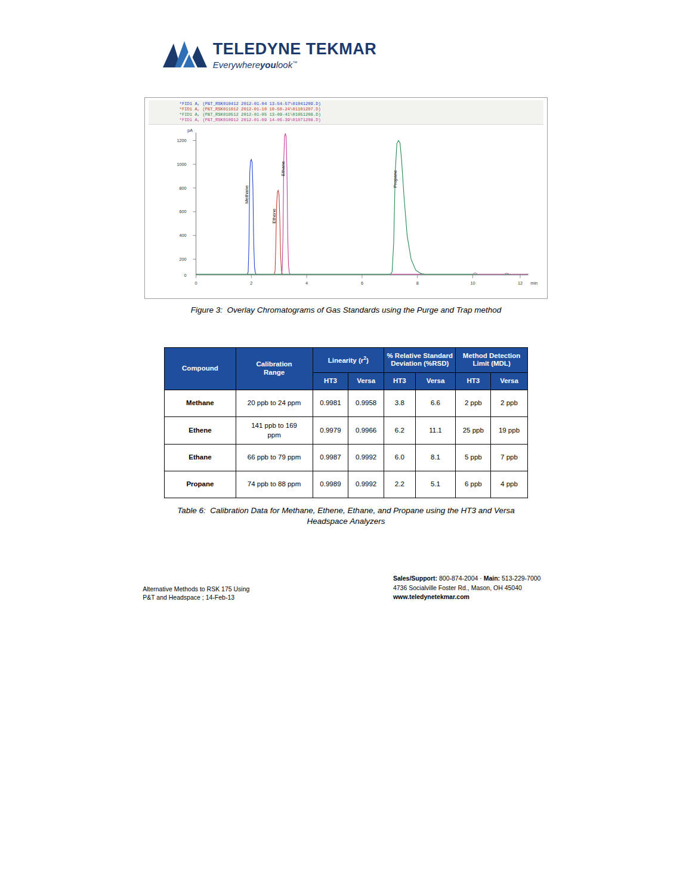TELEDYNE TEKMAR
Everywhereyoulook™
*FID1 A, (P&T_RSK010412 2012-01-04 13-54-57\01041209.D)
*FID1 A, (P&T_RSK011012 2012-01-10 10-50-24\01101207.D)
*FID1 A, (P&T_RSK010512 2012-01-05 13-09-41\01051208.D)
*FID1 A, (P&T_RSK010912 2012-01-09 14-06-39\01071208.D)
1200 1000 800 600 400 200 0 pA 0 2 4 6 8 10 12 min Methane Ethene Ethane Propane
Figure 3: Overlay Chromatograms of Gas Standards using the Purge and Trap method
| Compound | Calibration Range | Linearity (r 2 ) | % Relative Standard Deviation (%RSD) | Method Detection Limit (MDL) |
| --- | --- | --- | --- | --- |
| HT3 | Versa | HT3 | Versa | HT3 | Versa |
| Methane | 20 ppb to 24 ppm | 0.9981 | 0.9958 | 3.8 | 6.6 | 2 ppb | 2 ppb |
| Ethene | 141 ppb to 169 ppm | 0.9979 | 0.9966 | 6.2 | 11.1 | 25 ppb | 19 ppb |
| Ethane | 66 ppb to 79 ppm | 0.9987 | 0.9992 | 6.0 | 8.1 | 5 ppb | 7 ppb |
| Propane | 74 ppb to 88 ppm | 0.9989 | 0.9992 | 2.2 | 5.1 | 6 ppb | 4 ppb |
Table 6: Calibration Data for Methane, Ethene, Ethane, and Propane using the HT3 and Versa
Headspace Analyzers
Alternative Methods to RSK 175 Using
P&T and Headspace ; 14-Feb-13
Sales/Support: 800-874-2004 · Main: 513-229-7000
4736 Socialville Foster Rd., Mason, OH 45040
www.teledynetekmar.com